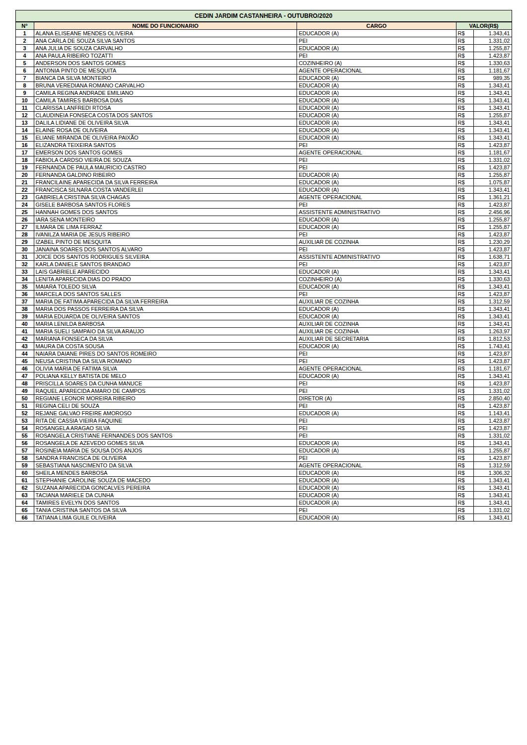CEDIN JARDIM CASTANHEIRA - OUTUBRO/2020
| N° | NOME DO FUNCIONARIO | CARGO | VALOR(R$) |
| --- | --- | --- | --- |
| 1 | ALANA ELISEANE MENDES OLIVEIRA | EDUCADOR (A) | R$ | 1.343,41 |
| 2 | ANA CARLA DE SOUZA SILVA SANTOS | PEI | R$ | 1.331,02 |
| 3 | ANA JULIA DE SOUZA CARVALHO | EDUCADOR (A) | R$ | 1.255,87 |
| 4 | ANA PAULA RIBEIRO TOZATTI | PEI | R$ | 1.423,87 |
| 5 | ANDERSON DOS SANTOS GOMES | COZINHEIRO (A) | R$ | 1.330,63 |
| 6 | ANTONIA PINTO DE MESQUITA | AGENTE OPERACIONAL | R$ | 1.181,67 |
| 7 | BIANCA DA SILVA MONTEIRO | EDUCADOR (A) | R$ | 989,35 |
| 8 | BRUNA VEREDIANA ROMANO CARVALHO | EDUCADOR (A) | R$ | 1.343,41 |
| 9 | CAMILA REGINA ANDRADE EMILIANO | EDUCADOR (A) | R$ | 1.343,41 |
| 10 | CAMILA TAMIRES BARBOSA DIAS | EDUCADOR (A) | R$ | 1.343,41 |
| 11 | CLARISSA LANFREDI RTOSA | EDUCADOR (A) | R$ | 1.343,41 |
| 12 | CLAUDINEIA FONSECA COSTA DOS SANTOS | EDUCADOR (A) | R$ | 1.255,87 |
| 13 | DALILA LIDIANE DE OLIVEIRA SILVA | EDUCADOR (A) | R$ | 1.343,41 |
| 14 | ELAINE ROSA DE OLIVEIRA | EDUCADOR (A) | R$ | 1.343,41 |
| 15 | ELIANE MIRANDA DE OLIVEIRA PAIXÃO | EDUCADOR (A) | R$ | 1.343,41 |
| 16 | ELIZANDRA TEIXEIRA SANTOS | PEI | R$ | 1.423,87 |
| 17 | EMERSON DOS SANTOS GOMES | AGENTE OPERACIONAL | R$ | 1.181,67 |
| 18 | FABIOLA CARDSO VIEIRA DE SOUZA | PEI | R$ | 1.331,02 |
| 19 | FERNANDA DE PAULA MAURICIO CASTRO | PEI | R$ | 1.423,87 |
| 20 | FERNANDA GALDINO RIBEIRO | EDUCADOR (A) | R$ | 1.255,87 |
| 21 | FRANCILAINE APARECIDA DA SILVA FERREIRA | EDUCADOR (A) | R$ | 1.075,87 |
| 22 | FRANCISCA SILNARA COSTA VANDERLEI | EDUCADOR (A) | R$ | 1.343,41 |
| 23 | GABRIELA CRISTINA SILVA CHAGAS | AGENTE OPERACIONAL | R$ | 1.361,21 |
| 24 | GISELE BARBOSA SANTOS FLORES | PEI | R$ | 1.423,87 |
| 25 | HANNAH GOMES DOS SANTOS | ASSISTENTE ADMINISTRATIVO | R$ | 2.456,96 |
| 26 | IARA SENA MONTEIRO | EDUCADOR (A) | R$ | 1.255,87 |
| 27 | ILMARA DE LIMA FERRAZ | EDUCADOR (A) | R$ | 1.255,87 |
| 28 | IVANILZA MARIA DE JESUS RIBEIRO | PEI | R$ | 1.423,87 |
| 29 | IZABEL PINTO DE MESQUITA | AUXILIAR DE COZINHA | R$ | 1.230,29 |
| 30 | JANAINA SOARES DOS SANTOS ALVARO | PEI | R$ | 1.423,87 |
| 31 | JOICE DOS SANTOS RODRIGUES SILVEIRA | ASSISTENTE ADMINISTRATIVO | R$ | 1.638,71 |
| 32 | KARLA DANIELE SANTOS BRANDAO | PEI | R$ | 1.423,87 |
| 33 | LAIS GABRIELE APARECIDO | EDUCADOR (A) | R$ | 1.343,41 |
| 34 | LENITA APARECIDA DIAS DO PRADO | COZINHEIRO (A) | R$ | 1.330,63 |
| 35 | MAIARA TOLEDO SILVA | EDUCADOR (A) | R$ | 1.343,41 |
| 36 | MARCELA DOS SANTOS SALLES | PEI | R$ | 1.423,87 |
| 37 | MARIA DE FATIMA APARECIDA DA SILVA FERREIRA | AUXILIAR DE COZINHA | R$ | 1.312,59 |
| 38 | MARIA DOS PASSOS FERREIRA DA SILVA | EDUCADOR (A) | R$ | 1.343,41 |
| 39 | MARIA EDUARDA DE OLIVEIRA SANTOS | EDUCADOR (A) | R$ | 1.343,41 |
| 40 | MARIA LENILDA BARBOSA | AUXILIAR DE COZINHA | R$ | 1.343,41 |
| 41 | MARIA SUELI SAMPAIO DA SILVA ARAUJO | AUXILIAR DE COZINHA | R$ | 1.263,97 |
| 42 | MARIANA FONSECA DA SILVA | AUXILIAR DE SECRETARIA | R$ | 1.812,53 |
| 43 | MAURA DA COSTA SOUSA | EDUCADOR (A) | R$ | 1.743,41 |
| 44 | NAIARA DAIANE PIRES DO SANTOS ROMEIRO | PEI | R$ | 1.423,87 |
| 45 | NEUSA CRISTINA DA SILVA ROMANO | PEI | R$ | 1.423,87 |
| 46 | OLIVIA MARIA DE FATIMA SILVA | AGENTE OPERACIONAL | R$ | 1.181,67 |
| 47 | POLIANA KELLY BATISTA DE MELO | EDUCADOR (A) | R$ | 1.343,41 |
| 48 | PRISCILLA SOARES DA CUNHA MANUCE | PEI | R$ | 1.423,87 |
| 49 | RAQUEL APARECIDA AMARO DE CAMPOS | PEI | R$ | 1.331,02 |
| 50 | REGIANE LEONOR MOREIRA RIBEIRO | DIRETOR (A) | R$ | 2.850,40 |
| 51 | REGINA CELI DE SOUZA | PEI | R$ | 1.423,87 |
| 52 | REJANE GALVAO FREIRE AMOROSO | EDUCADOR (A) | R$ | 1.143,41 |
| 53 | RITA DE CASSIA VIEIRA FAQUINE | PEI | R$ | 1.423,87 |
| 54 | ROSANGELA ARAGAO SILVA | PEI | R$ | 1.423,87 |
| 55 | ROSANGELA CRISTIANE FERNANDES DOS SANTOS | PEI | R$ | 1.331,02 |
| 56 | ROSANGELA DE AZEVEDO GOMES SILVA | EDUCADOR (A) | R$ | 1.343,41 |
| 57 | ROSINEIA MARIA DE SOUSA DOS ANJOS | EDUCADOR (A) | R$ | 1.255,87 |
| 58 | SANDRA FRANCISCA DE OLIVEIRA | PEI | R$ | 1.423,87 |
| 59 | SEBASTIANA NASCIMENTO DA SILVA | AGENTE OPERACIONAL | R$ | 1.312,59 |
| 60 | SHEILA MENDES BARBOSA | EDUCADOR (A) | R$ | 1.306,32 |
| 61 | STEPHANIE CAROLINE SOUZA DE MACEDO | EDUCADOR (A) | R$ | 1.343,41 |
| 62 | SUZANA APARECIDA GONCALVES PEREIRA | EDUCADOR (A) | R$ | 1.343,41 |
| 63 | TACIANA MARIELE DA CUNHA | EDUCADOR (A) | R$ | 1.343,41 |
| 64 | TAMIRES EVELYN DOS SANTOS | EDUCADOR (A) | R$ | 1.343,41 |
| 65 | TANIA CRISTINA SANTOS DA SILVA | PEI | R$ | 1.331,02 |
| 66 | TATIANA LIMA GUILE OLIVEIRA | EDUCADOR (A) | R$ | 1.343,41 |